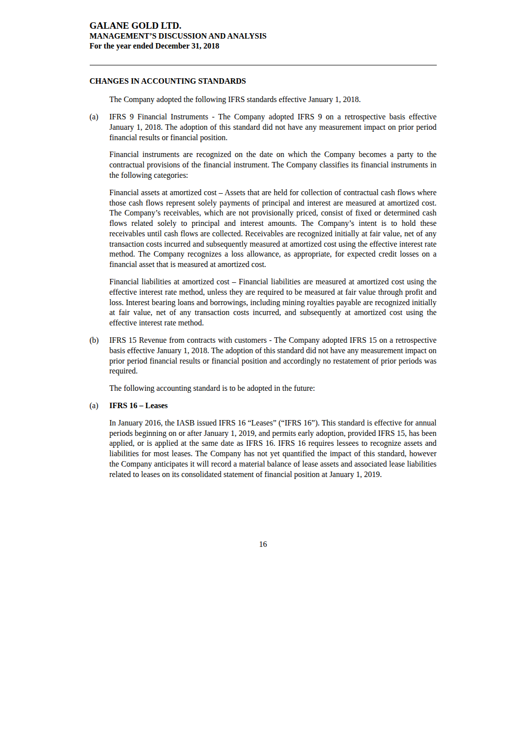GALANE GOLD LTD.
MANAGEMENT’S DISCUSSION AND ANALYSIS
For the year ended December 31, 2018
CHANGES IN ACCOUNTING STANDARDS
The Company adopted the following IFRS standards effective January 1, 2018.
(a)
IFRS 9 Financial Instruments - The Company adopted IFRS 9 on a retrospective basis effective January 1, 2018. The adoption of this standard did not have any measurement impact on prior period financial results or financial position.
Financial instruments are recognized on the date on which the Company becomes a party to the contractual provisions of the financial instrument. The Company classifies its financial instruments in the following categories:
Financial assets at amortized cost – Assets that are held for collection of contractual cash flows where those cash flows represent solely payments of principal and interest are measured at amortized cost. The Company’s receivables, which are not provisionally priced, consist of fixed or determined cash flows related solely to principal and interest amounts. The Company’s intent is to hold these receivables until cash flows are collected. Receivables are recognized initially at fair value, net of any transaction costs incurred and subsequently measured at amortized cost using the effective interest rate method. The Company recognizes a loss allowance, as appropriate, for expected credit losses on a financial asset that is measured at amortized cost.
Financial liabilities at amortized cost – Financial liabilities are measured at amortized cost using the effective interest rate method, unless they are required to be measured at fair value through profit and loss. Interest bearing loans and borrowings, including mining royalties payable are recognized initially at fair value, net of any transaction costs incurred, and subsequently at amortized cost using the effective interest rate method.
(b)
IFRS 15 Revenue from contracts with customers - The Company adopted IFRS 15 on a retrospective basis effective January 1, 2018. The adoption of this standard did not have any measurement impact on prior period financial results or financial position and accordingly no restatement of prior periods was required.
The following accounting standard is to be adopted in the future:
(a)
IFRS 16 – Leases
In January 2016, the IASB issued IFRS 16 “Leases” (“IFRS 16”). This standard is effective for annual periods beginning on or after January 1, 2019, and permits early adoption, provided IFRS 15, has been applied, or is applied at the same date as IFRS 16. IFRS 16 requires lessees to recognize assets and liabilities for most leases. The Company has not yet quantified the impact of this standard, however the Company anticipates it will record a material balance of lease assets and associated lease liabilities related to leases on its consolidated statement of financial position at January 1, 2019.
16